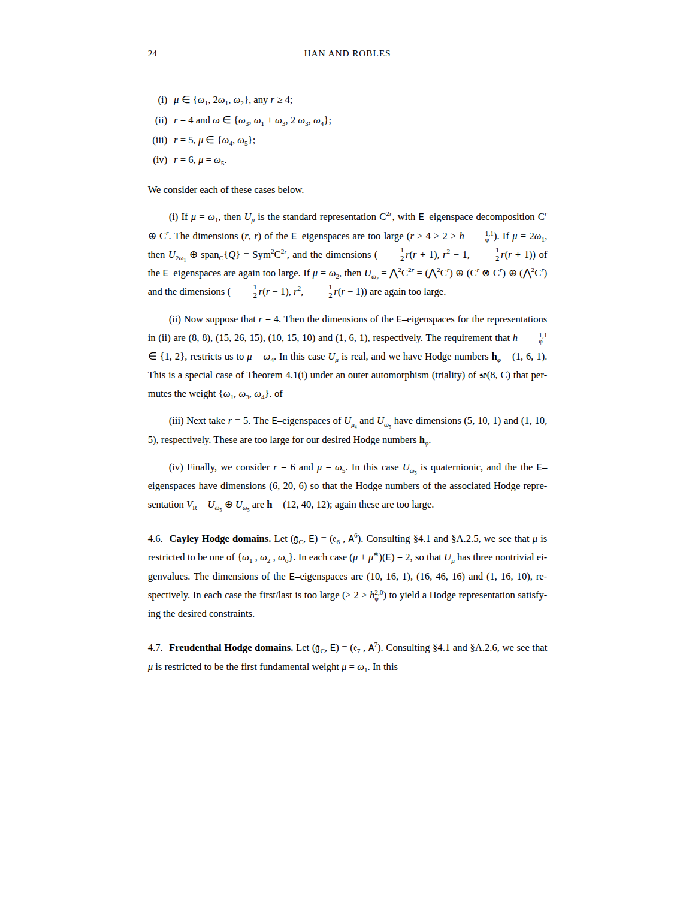24 HAN AND ROBLES
(i) μ ∈ {ω1, 2ω1, ω2}, any r ≥ 4;
(ii) r = 4 and ω ∈ {ω3, ω1 + ω3, 2 ω3, ω4};
(iii) r = 5, μ ∈ {ω4, ω5};
(iv) r = 6, μ = ω5.
We consider each of these cases below.
(i) If μ = ω1, then Uμ is the standard representation C2r, with E–eigenspace decomposition Cr ⊕ Cr. The dimensions (r, r) of the E–eigenspaces are too large (r ≥ 4 > 2 ≥ h 1,1 φ). If μ = 2ω1, then U2ω1 ⊕ spanC{Q} = Sym2C2r, and the dimensions (12 r(r + 1), r2 − 1, 12 r(r + 1)) of the E–eigenspaces are again too large. If μ = ω2, then Uω2 = ⋀2C2r = (⋀2Cr) ⊕ (Cr ⊗ Cr) ⊕ (⋀2Cr) and the dimensions (12 r(r − 1), r2, 12 r(r − 1)) are again too large.
(ii) Now suppose that r = 4. Then the dimensions of the E–eigenspaces for the representations in (ii) are (8, 8), (15, 26, 15), (10, 15, 10) and (1, 6, 1), respectively. The requirement that h 1,1 φ ∈ {1, 2}, restricts us to μ = ω4. In this case Uμ is real, and we have Hodge numbers hφ = (1, 6, 1). This is a special case of Theorem 4.1(i) under an outer automorphism (triality) of 𝔰𝔬(8, C) that permutes the weight {ω1, ω3, ω4}. of
(iii) Next take r = 5. The E–eigenspaces of Uμ4 and Uω5 have dimensions (5, 10, 1) and (1, 10, 5), respectively. These are too large for our desired Hodge numbers hφ.
(iv) Finally, we consider r = 6 and μ = ω5. In this case Uω5 is quaternionic, and the the E–eigenspaces have dimensions (6, 20, 6) so that the Hodge numbers of the associated Hodge representation VR = Uω5 ⊕ Uω5 are h = (12, 40, 12); again these are too large.
4.6. Cayley Hodge domains. Let (𝔤C, E) = (𝔢6 , A6). Consulting §4.1 and §A.2.5, we see that μ is restricted to be one of {ω1 , ω2 , ω6}. In each case (μ + μ∗)(E) = 2, so that Uμ has three nontrivial eigenvalues. The dimensions of the E–eigenspaces are (10, 16, 1), (16, 46, 16) and (1, 16, 10), respectively. In each case the first/last is too large (> 2 ≥ h 2,0 φ) to yield a Hodge representation satisfying the desired constraints.
4.7. Freudenthal Hodge domains. Let (𝔤C, E) = (𝔢7 , A7). Consulting §4.1 and §A.2.6, we see that μ is restricted to be the first fundamental weight μ = ω1. In this